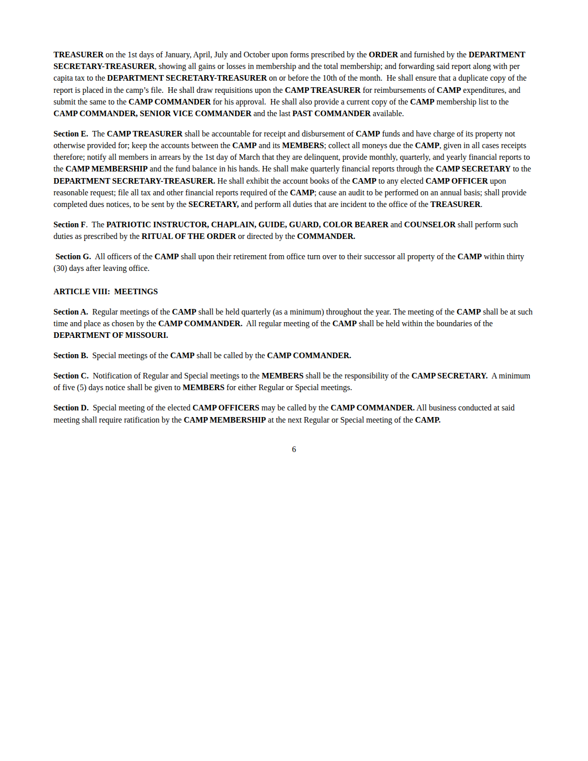TREASURER on the 1st days of January, April, July and October upon forms prescribed by the ORDER and furnished by the DEPARTMENT SECRETARY-TREASURER, showing all gains or losses in membership and the total membership; and forwarding said report along with per capita tax to the DEPARTMENT SECRETARY-TREASURER on or before the 10th of the month. He shall ensure that a duplicate copy of the report is placed in the camp’s file. He shall draw requisitions upon the CAMP TREASURER for reimbursements of CAMP expenditures, and submit the same to the CAMP COMMANDER for his approval. He shall also provide a current copy of the CAMP membership list to the CAMP COMMANDER, SENIOR VICE COMMANDER and the last PAST COMMANDER available.
Section E. The CAMP TREASURER shall be accountable for receipt and disbursement of CAMP funds and have charge of its property not otherwise provided for; keep the accounts between the CAMP and its MEMBERS; collect all moneys due the CAMP, given in all cases receipts therefore; notify all members in arrears by the 1st day of March that they are delinquent, provide monthly, quarterly, and yearly financial reports to the CAMP MEMBERSHIP and the fund balance in his hands. He shall make quarterly financial reports through the CAMP SECRETARY to the DEPARTMENT SECRETARY-TREASURER. He shall exhibit the account books of the CAMP to any elected CAMP OFFICER upon reasonable request; file all tax and other financial reports required of the CAMP; cause an audit to be performed on an annual basis; shall provide completed dues notices, to be sent by the SECRETARY, and perform all duties that are incident to the office of the TREASURER.
Section F. The PATRIOTIC INSTRUCTOR, CHAPLAIN, GUIDE, GUARD, COLOR BEARER and COUNSELOR shall perform such duties as prescribed by the RITUAL OF THE ORDER or directed by the COMMANDER.
Section G. All officers of the CAMP shall upon their retirement from office turn over to their successor all property of the CAMP within thirty (30) days after leaving office.
ARTICLE VIII: MEETINGS
Section A. Regular meetings of the CAMP shall be held quarterly (as a minimum) throughout the year. The meeting of the CAMP shall be at such time and place as chosen by the CAMP COMMANDER. All regular meeting of the CAMP shall be held within the boundaries of the DEPARTMENT OF MISSOURI.
Section B. Special meetings of the CAMP shall be called by the CAMP COMMANDER.
Section C. Notification of Regular and Special meetings to the MEMBERS shall be the responsibility of the CAMP SECRETARY. A minimum of five (5) days notice shall be given to MEMBERS for either Regular or Special meetings.
Section D. Special meeting of the elected CAMP OFFICERS may be called by the CAMP COMMANDER. All business conducted at said meeting shall require ratification by the CAMP MEMBERSHIP at the next Regular or Special meeting of the CAMP.
6